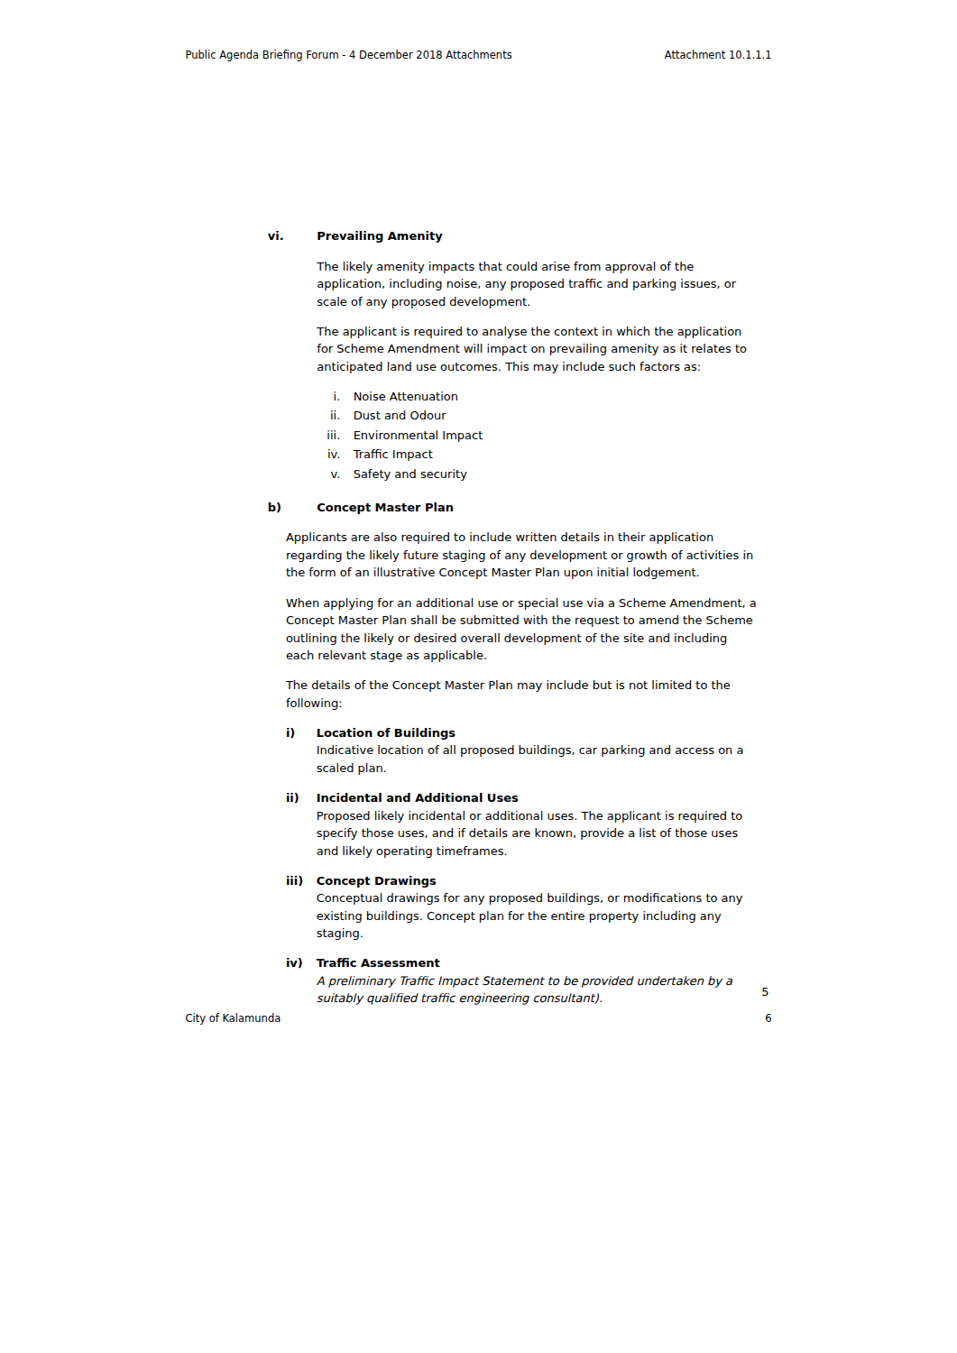Public Agenda Briefing Forum - 4 December 2018 Attachments
Attachment 10.1.1.1
vi.
Prevailing Amenity
The likely amenity impacts that could arise from approval of the application, including noise, any proposed traffic and parking issues, or scale of any proposed development.
The applicant is required to analyse the context in which the application for Scheme Amendment will impact on prevailing amenity as it relates to anticipated land use outcomes. This may include such factors as:
i. Noise Attenuation
ii. Dust and Odour
iii. Environmental Impact
iv. Traffic Impact
v. Safety and security
b)
Concept Master Plan
Applicants are also required to include written details in their application regarding the likely future staging of any development or growth of activities in the form of an illustrative Concept Master Plan upon initial lodgement.
When applying for an additional use or special use via a Scheme Amendment, a Concept Master Plan shall be submitted with the request to amend the Scheme outlining the likely or desired overall development of the site and including each relevant stage as applicable.
The details of the Concept Master Plan may include but is not limited to the following:
i) Location of Buildings
Indicative location of all proposed buildings, car parking and access on a scaled plan.
ii) Incidental and Additional Uses
Proposed likely incidental or additional uses. The applicant is required to specify those uses, and if details are known, provide a list of those uses and likely operating timeframes.
iii) Concept Drawings
Conceptual drawings for any proposed buildings, or modifications to any existing buildings. Concept plan for the entire property including any staging.
iv) Traffic Assessment
A preliminary Traffic Impact Statement to be provided undertaken by a suitably qualified traffic engineering consultant).
5
City of Kalamunda
6